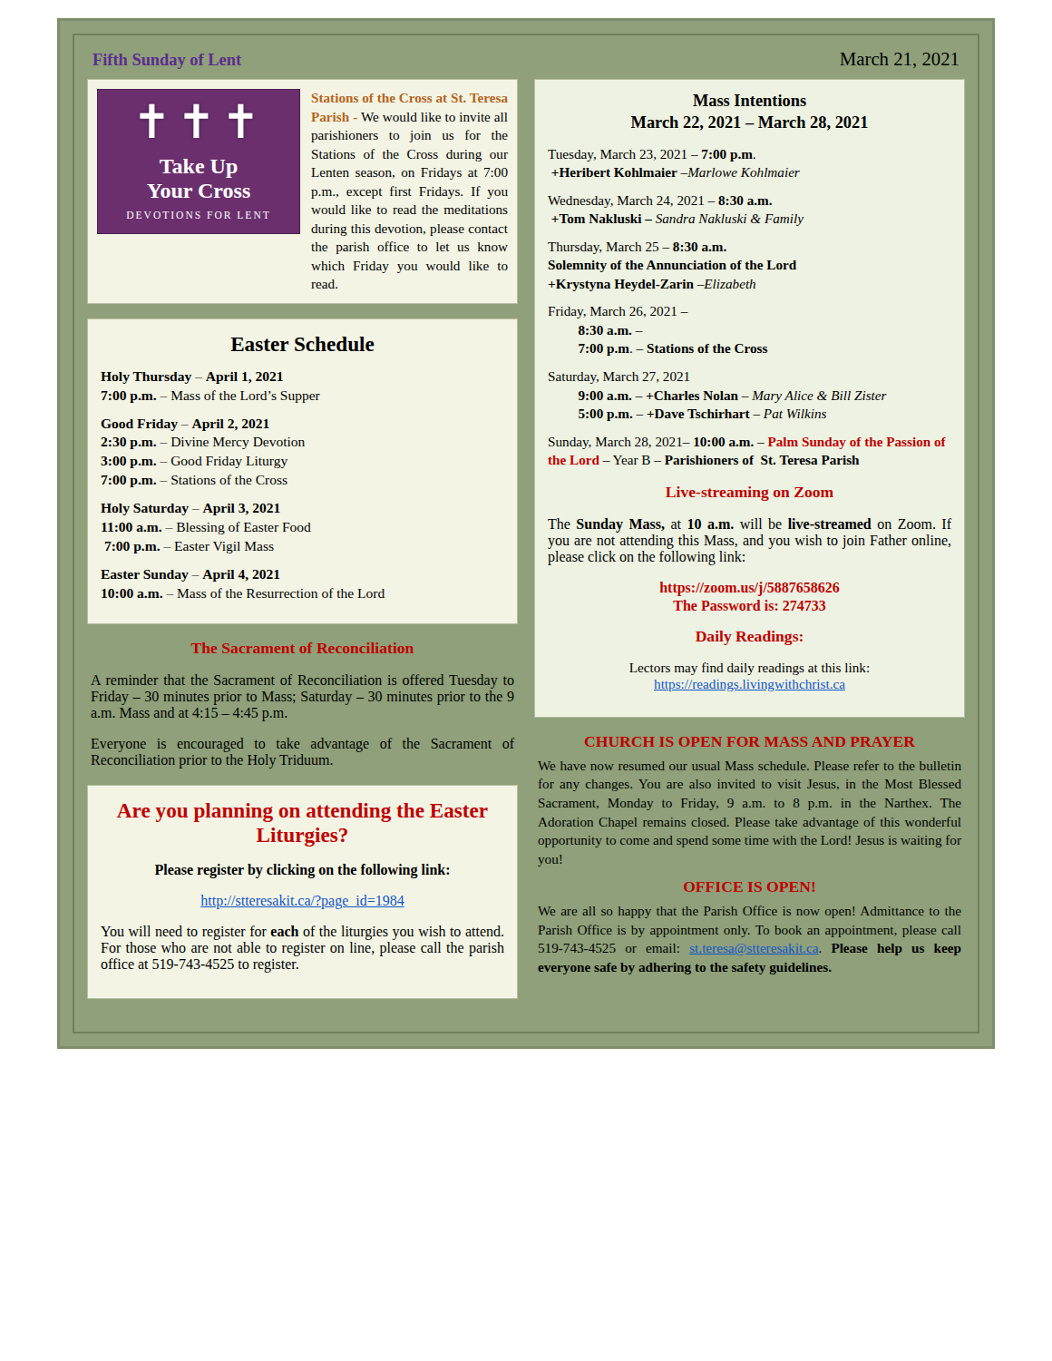Fifth Sunday of Lent
March 21, 2021
✝✝✝
Take Up
Your Cross
Devotions for Lent
Stations of the Cross at St. Teresa Parish - We would like to invite all parishioners to join us for the Stations of the Cross during our Lenten season, on Fridays at 7:00 p.m., except first Fridays. If you would like to read the meditations during this devotion, please contact the parish office to let us know which Friday you would like to read.
Easter Schedule
Holy Thursday – April 1, 2021
7:00 p.m. – Mass of the Lord’s Supper
Good Friday – April 2, 2021
2:30 p.m. – Divine Mercy Devotion
3:00 p.m. – Good Friday Liturgy
7:00 p.m. – Stations of the Cross
Holy Saturday – April 3, 2021
11:00 a.m. – Blessing of Easter Food
7:00 p.m. – Easter Vigil Mass
Easter Sunday – April 4, 2021
10:00 a.m. – Mass of the Resurrection of the Lord
The Sacrament of Reconciliation
A reminder that the Sacrament of Reconciliation is offered Tuesday to Friday – 30 minutes prior to Mass; Saturday – 30 minutes prior to the 9 a.m. Mass and at 4:15 – 4:45 p.m.
Everyone is encouraged to take advantage of the Sacrament of Reconciliation prior to the Holy Triduum.
Are you planning on attending the Easter Liturgies?
Please register by clicking on the following link:
http://stteresakit.ca/?page_id=1984
You will need to register for each of the liturgies you wish to attend. For those who are not able to register on line, please call the parish office at 519-743-4525 to register.
Mass Intentions
March 22, 2021 – March 28, 2021
Tuesday, March 23, 2021 – 7:00 p.m.
+Heribert Kohlmaier –Marlowe Kohlmaier
Wednesday, March 24, 2021 – 8:30 a.m.
+Tom Nakluski – Sandra Nakluski & Family
Thursday, March 25 – 8:30 a.m.
Solemnity of the Annunciation of the Lord
+Krystyna Heydel-Zarin –Elizabeth
Friday, March 26, 2021 – 8:30 a.m. – 7:00 p.m. – Stations of the Cross
Saturday, March 27, 2021 9:00 a.m. – +Charles Nolan – Mary Alice & Bill Zister 5:00 p.m. – +Dave Tschirhart – Pat Wilkins
Sunday, March 28, 2021– 10:00 a.m. – Palm Sunday of the Passion of the Lord – Year B – Parishioners of St. Teresa Parish
Live-streaming on Zoom
The Sunday Mass, at 10 a.m. will be live-streamed on Zoom. If you are not attending this Mass, and you wish to join Father online, please click on the following link:
https://zoom.us/j/5887658626
The Password is: 274733
Daily Readings:
Lectors may find daily readings at this link:
https://readings.livingwithchrist.ca
CHURCH IS OPEN FOR MASS AND PRAYER
We have now resumed our usual Mass schedule. Please refer to the bulletin for any changes. You are also invited to visit Jesus, in the Most Blessed Sacrament, Monday to Friday, 9 a.m. to 8 p.m. in the Narthex. The Adoration Chapel remains closed. Please take advantage of this wonderful opportunity to come and spend some time with the Lord! Jesus is waiting for you!
OFFICE IS OPEN!
We are all so happy that the Parish Office is now open! Admittance to the Parish Office is by appointment only. To book an appointment, please call 519-743-4525 or email: st.teresa@stteresakit.ca. Please help us keep everyone safe by adhering to the safety guidelines.